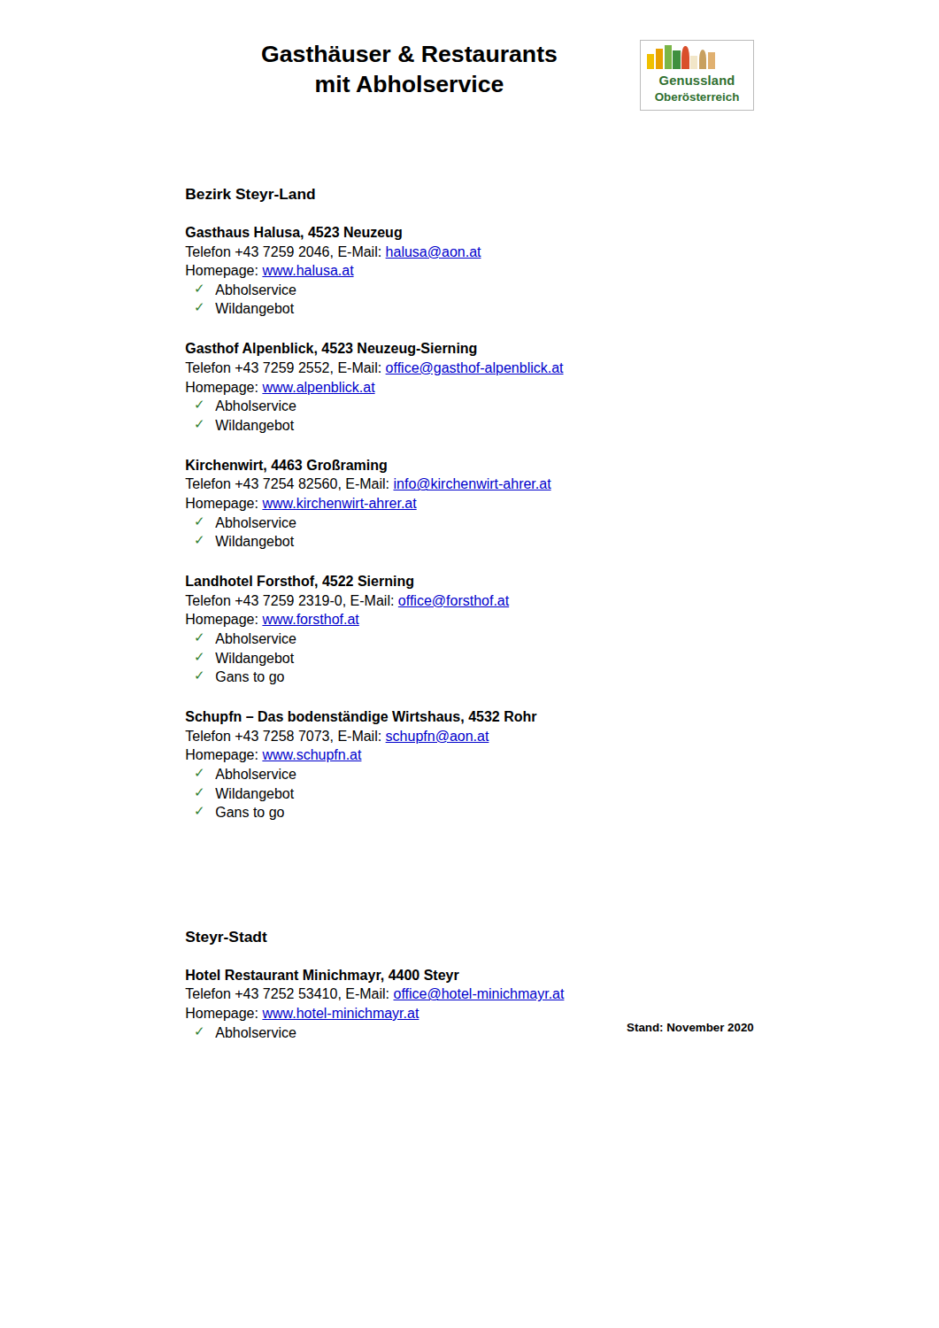Genussland
Oberösterreich
Gasthäuser & Restaurants
mit Abholservice
Bezirk Steyr-Land
Gasthaus Halusa, 4523 Neuzeug
Telefon +43 7259 2046, E-Mail: halusa@aon.at
Homepage: www.halusa.at
Abholservice
Wildangebot
Gasthof Alpenblick, 4523 Neuzeug-Sierning
Telefon +43 7259 2552, E-Mail: office@gasthof-alpenblick.at
Homepage: www.alpenblick.at
Abholservice
Wildangebot
Kirchenwirt, 4463 Großraming
Telefon +43 7254 82560, E-Mail: info@kirchenwirt-ahrer.at
Homepage: www.kirchenwirt-ahrer.at
Abholservice
Wildangebot
Landhotel Forsthof, 4522 Sierning
Telefon +43 7259 2319-0, E-Mail: office@forsthof.at
Homepage: www.forsthof.at
Abholservice
Wildangebot
Gans to go
Schupfn – Das bodenständige Wirtshaus, 4532 Rohr
Telefon +43 7258 7073, E-Mail: schupfn@aon.at
Homepage: www.schupfn.at
Abholservice
Wildangebot
Gans to go
Steyr-Stadt
Hotel Restaurant Minichmayr, 4400 Steyr
Telefon +43 7252 53410, E-Mail: office@hotel-minichmayr.at
Homepage: www.hotel-minichmayr.at
Abholservice
Stand: November 2020